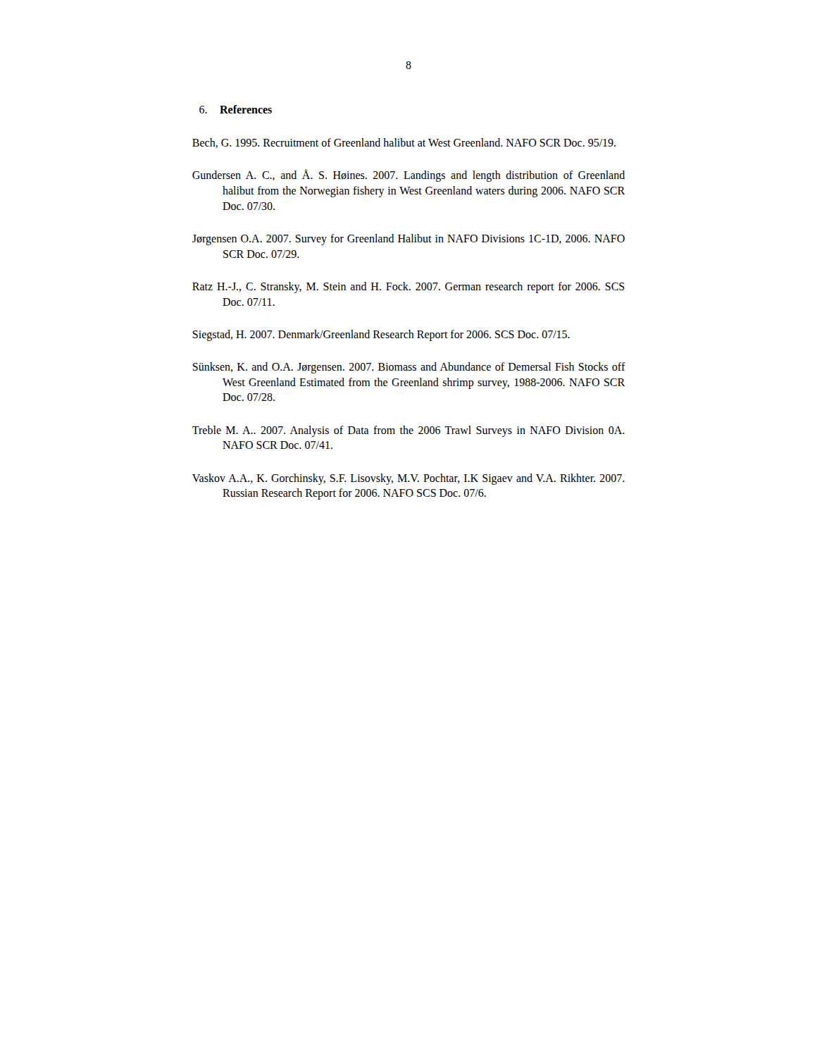8
6. References
Bech, G. 1995. Recruitment of Greenland halibut at West Greenland. NAFO SCR Doc. 95/19.
Gundersen A. C., and Å. S. Høines. 2007. Landings and length distribution of Greenland halibut from the Norwegian fishery in West Greenland waters during 2006. NAFO SCR Doc. 07/30.
Jørgensen O.A. 2007. Survey for Greenland Halibut in NAFO Divisions 1C-1D, 2006. NAFO SCR Doc. 07/29.
Ratz H.-J., C. Stransky, M. Stein and H. Fock. 2007. German research report for 2006. SCS Doc. 07/11.
Siegstad, H. 2007. Denmark/Greenland Research Report for 2006. SCS Doc. 07/15.
Sünksen, K. and O.A. Jørgensen. 2007. Biomass and Abundance of Demersal Fish Stocks off West Greenland Estimated from the Greenland shrimp survey, 1988-2006. NAFO SCR Doc. 07/28.
Treble M. A.. 2007. Analysis of Data from the 2006 Trawl Surveys in NAFO Division 0A. NAFO SCR Doc. 07/41.
Vaskov A.A., K. Gorchinsky, S.F. Lisovsky, M.V. Pochtar, I.K Sigaev and V.A. Rikhter. 2007. Russian Research Report for 2006. NAFO SCS Doc. 07/6.